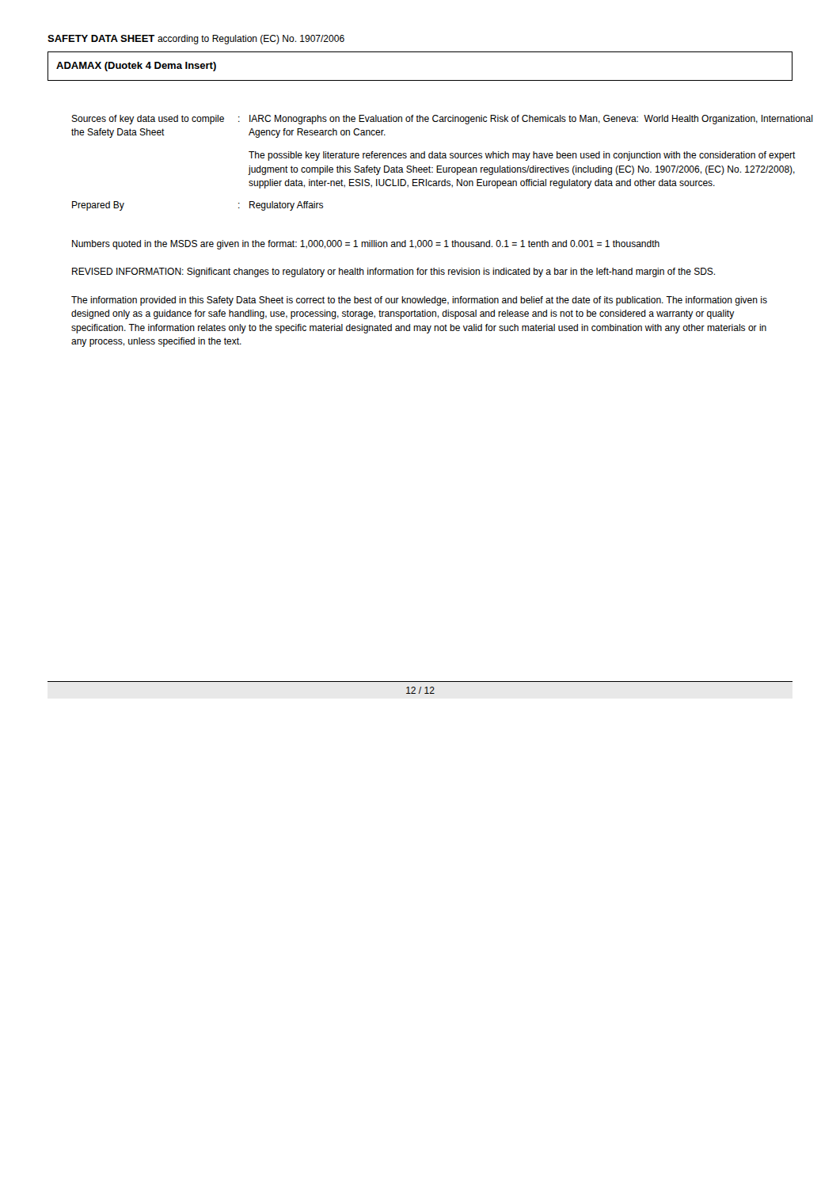SAFETY DATA SHEET according to Regulation (EC) No. 1907/2006
ADAMAX (Duotek 4 Dema Insert)
| Sources of key data used to compile the Safety Data Sheet | : | IARC Monographs on the Evaluation of the Carcinogenic Risk of Chemicals to Man, Geneva: World Health Organization, International Agency for Research on Cancer. The possible key literature references and data sources which may have been used in conjunction with the consideration of expert judgment to compile this Safety Data Sheet: European regulations/directives (including (EC) No. 1907/2006, (EC) No. 1272/2008), supplier data, inter-net, ESIS, IUCLID, ERIcards, Non European official regulatory data and other data sources. |
| Prepared By | : | Regulatory Affairs |
Numbers quoted in the MSDS are given in the format: 1,000,000 = 1 million and 1,000 = 1 thousand. 0.1 = 1 tenth and 0.001 = 1 thousandth
REVISED INFORMATION: Significant changes to regulatory or health information for this revision is indicated by a bar in the left-hand margin of the SDS.
The information provided in this Safety Data Sheet is correct to the best of our knowledge, information and belief at the date of its publication. The information given is designed only as a guidance for safe handling, use, processing, storage, transportation, disposal and release and is not to be considered a warranty or quality specification. The information relates only to the specific material designated and may not be valid for such material used in combination with any other materials or in any process, unless specified in the text.
12 / 12